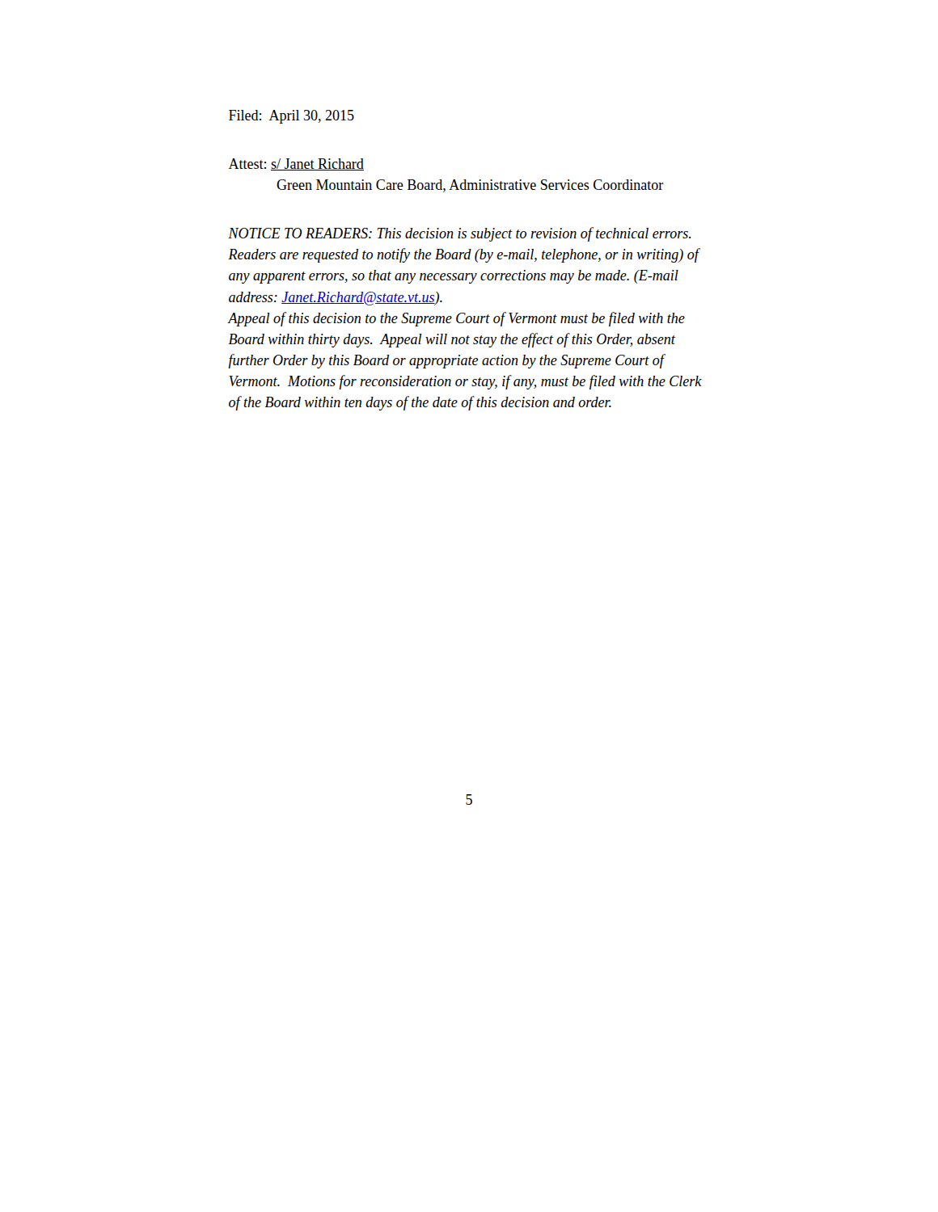Filed: April 30, 2015
Attest: s/ Janet Richard
Green Mountain Care Board, Administrative Services Coordinator
NOTICE TO READERS: This decision is subject to revision of technical errors. Readers are requested to notify the Board (by e-mail, telephone, or in writing) of any apparent errors, so that any necessary corrections may be made. (E-mail address: Janet.Richard@state.vt.us).
Appeal of this decision to the Supreme Court of Vermont must be filed with the Board within thirty days. Appeal will not stay the effect of this Order, absent further Order by this Board or appropriate action by the Supreme Court of Vermont. Motions for reconsideration or stay, if any, must be filed with the Clerk of the Board within ten days of the date of this decision and order.
5